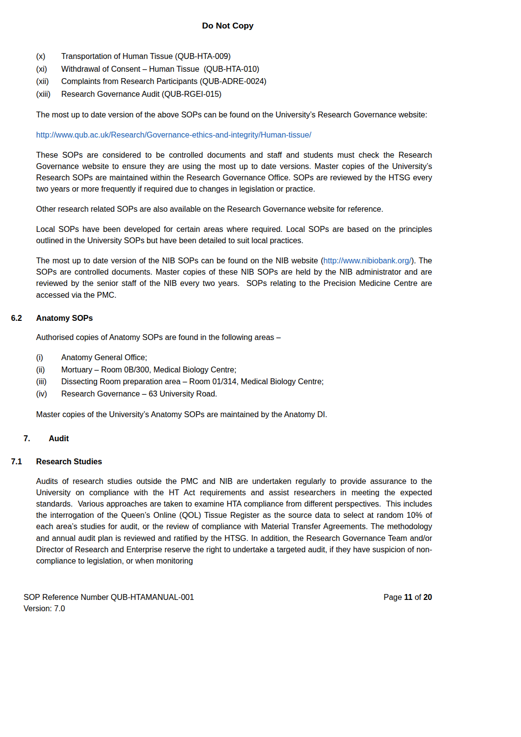Do Not Copy
(x) Transportation of Human Tissue (QUB-HTA-009)
(xi) Withdrawal of Consent – Human Tissue (QUB-HTA-010)
(xii) Complaints from Research Participants (QUB-ADRE-0024)
(xiii) Research Governance Audit (QUB-RGEI-015)
The most up to date version of the above SOPs can be found on the University’s Research Governance website:
http://www.qub.ac.uk/Research/Governance-ethics-and-integrity/Human-tissue/
These SOPs are considered to be controlled documents and staff and students must check the Research Governance website to ensure they are using the most up to date versions. Master copies of the University’s Research SOPs are maintained within the Research Governance Office. SOPs are reviewed by the HTSG every two years or more frequently if required due to changes in legislation or practice.
Other research related SOPs are also available on the Research Governance website for reference.
Local SOPs have been developed for certain areas where required. Local SOPs are based on the principles outlined in the University SOPs but have been detailed to suit local practices.
The most up to date version of the NIB SOPs can be found on the NIB website (http://www.nibiobank.org/). The SOPs are controlled documents. Master copies of these NIB SOPs are held by the NIB administrator and are reviewed by the senior staff of the NIB every two years. SOPs relating to the Precision Medicine Centre are accessed via the PMC.
6.2 Anatomy SOPs
Authorised copies of Anatomy SOPs are found in the following areas –
(i) Anatomy General Office;
(ii) Mortuary – Room 0B/300, Medical Biology Centre;
(iii) Dissecting Room preparation area – Room 01/314, Medical Biology Centre;
(iv) Research Governance – 63 University Road.
Master copies of the University’s Anatomy SOPs are maintained by the Anatomy DI.
7. Audit
7.1 Research Studies
Audits of research studies outside the PMC and NIB are undertaken regularly to provide assurance to the University on compliance with the HT Act requirements and assist researchers in meeting the expected standards. Various approaches are taken to examine HTA compliance from different perspectives. This includes the interrogation of the Queen’s Online (QOL) Tissue Register as the source data to select at random 10% of each area’s studies for audit, or the review of compliance with Material Transfer Agreements. The methodology and annual audit plan is reviewed and ratified by the HTSG. In addition, the Research Governance Team and/or Director of Research and Enterprise reserve the right to undertake a targeted audit, if they have suspicion of non-compliance to legislation, or when monitoring
SOP Reference Number QUB-HTAMANUAL-001 Version: 7.0
Page 11 of 20